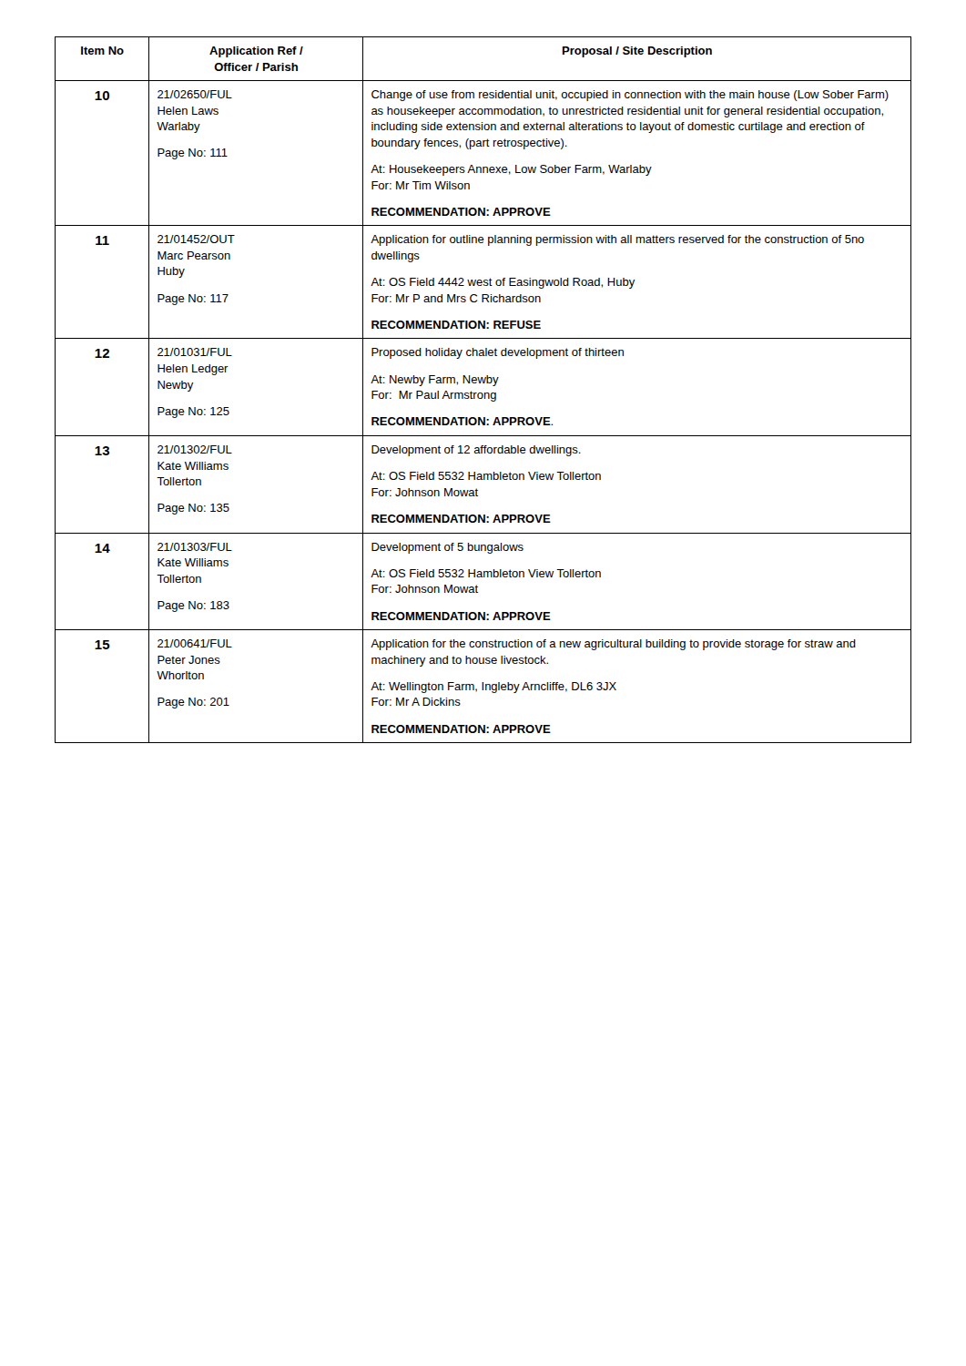| Item No | Application Ref / Officer / Parish | Proposal / Site Description |
| --- | --- | --- |
| 10 | 21/02650/FUL Helen Laws Warlaby Page No: 111 | Change of use from residential unit, occupied in connection with the main house (Low Sober Farm) as housekeeper accommodation, to unrestricted residential unit for general residential occupation, including side extension and external alterations to layout of domestic curtilage and erection of boundary fences, (part retrospective). At: Housekeepers Annexe, Low Sober Farm, Warlaby For: Mr Tim Wilson RECOMMENDATION: APPROVE |
| 11 | 21/01452/OUT Marc Pearson Huby Page No: 117 | Application for outline planning permission with all matters reserved for the construction of 5no dwellings At: OS Field 4442 west of Easingwold Road, Huby For: Mr P and Mrs C Richardson RECOMMENDATION: REFUSE |
| 12 | 21/01031/FUL Helen Ledger Newby Page No: 125 | Proposed holiday chalet development of thirteen At: Newby Farm, Newby For: Mr Paul Armstrong RECOMMENDATION: APPROVE . |
| 13 | 21/01302/FUL Kate Williams Tollerton Page No: 135 | Development of 12 affordable dwellings. At: OS Field 5532 Hambleton View Tollerton For: Johnson Mowat RECOMMENDATION: APPROVE |
| 14 | 21/01303/FUL Kate Williams Tollerton Page No: 183 | Development of 5 bungalows At: OS Field 5532 Hambleton View Tollerton For: Johnson Mowat RECOMMENDATION: APPROVE |
| 15 | 21/00641/FUL Peter Jones Whorlton Page No: 201 | Application for the construction of a new agricultural building to provide storage for straw and machinery and to house livestock. At: Wellington Farm, Ingleby Arncliffe, DL6 3JX For: Mr A Dickins RECOMMENDATION: APPROVE |